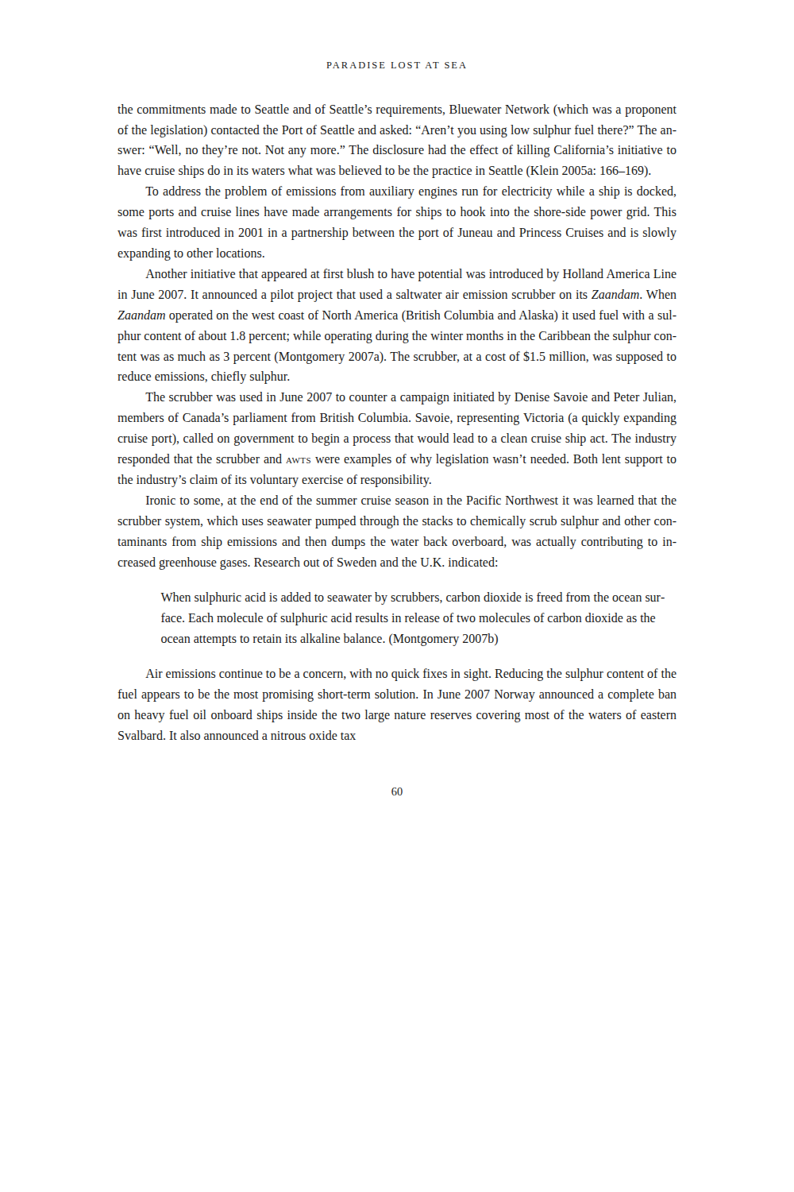Paradise Lost at Sea
the commitments made to Seattle and of Seattle’s requirements, Bluewater Network (which was a proponent of the legislation) contacted the Port of Seattle and asked: “Aren’t you using low sulphur fuel there?” The answer: “Well, no they’re not. Not any more.” The disclosure had the effect of killing California’s initiative to have cruise ships do in its waters what was believed to be the practice in Seattle (Klein 2005a: 166–169).
To address the problem of emissions from auxiliary engines run for electricity while a ship is docked, some ports and cruise lines have made arrangements for ships to hook into the shore-side power grid. This was first introduced in 2001 in a partnership between the port of Juneau and Princess Cruises and is slowly expanding to other locations.
Another initiative that appeared at first blush to have potential was introduced by Holland America Line in June 2007. It announced a pilot project that used a saltwater air emission scrubber on its Zaandam. When Zaandam operated on the west coast of North America (British Columbia and Alaska) it used fuel with a sulphur content of about 1.8 percent; while operating during the winter months in the Caribbean the sulphur content was as much as 3 percent (Montgomery 2007a). The scrubber, at a cost of $1.5 million, was supposed to reduce emissions, chiefly sulphur.
The scrubber was used in June 2007 to counter a campaign initiated by Denise Savoie and Peter Julian, members of Canada’s parliament from British Columbia. Savoie, representing Victoria (a quickly expanding cruise port), called on government to begin a process that would lead to a clean cruise ship act. The industry responded that the scrubber and awts were examples of why legislation wasn’t needed. Both lent support to the industry’s claim of its voluntary exercise of responsibility.
Ironic to some, at the end of the summer cruise season in the Pacific Northwest it was learned that the scrubber system, which uses seawater pumped through the stacks to chemically scrub sulphur and other contaminants from ship emissions and then dumps the water back overboard, was actually contributing to increased greenhouse gases. Research out of Sweden and the U.K. indicated:
When sulphuric acid is added to seawater by scrubbers, carbon dioxide is freed from the ocean surface. Each molecule of sulphuric acid results in release of two molecules of carbon dioxide as the ocean attempts to retain its alkaline balance. (Montgomery 2007b)
Air emissions continue to be a concern, with no quick fixes in sight. Reducing the sulphur content of the fuel appears to be the most promising short-term solution. In June 2007 Norway announced a complete ban on heavy fuel oil onboard ships inside the two large nature reserves covering most of the waters of eastern Svalbard. It also announced a nitrous oxide tax
60